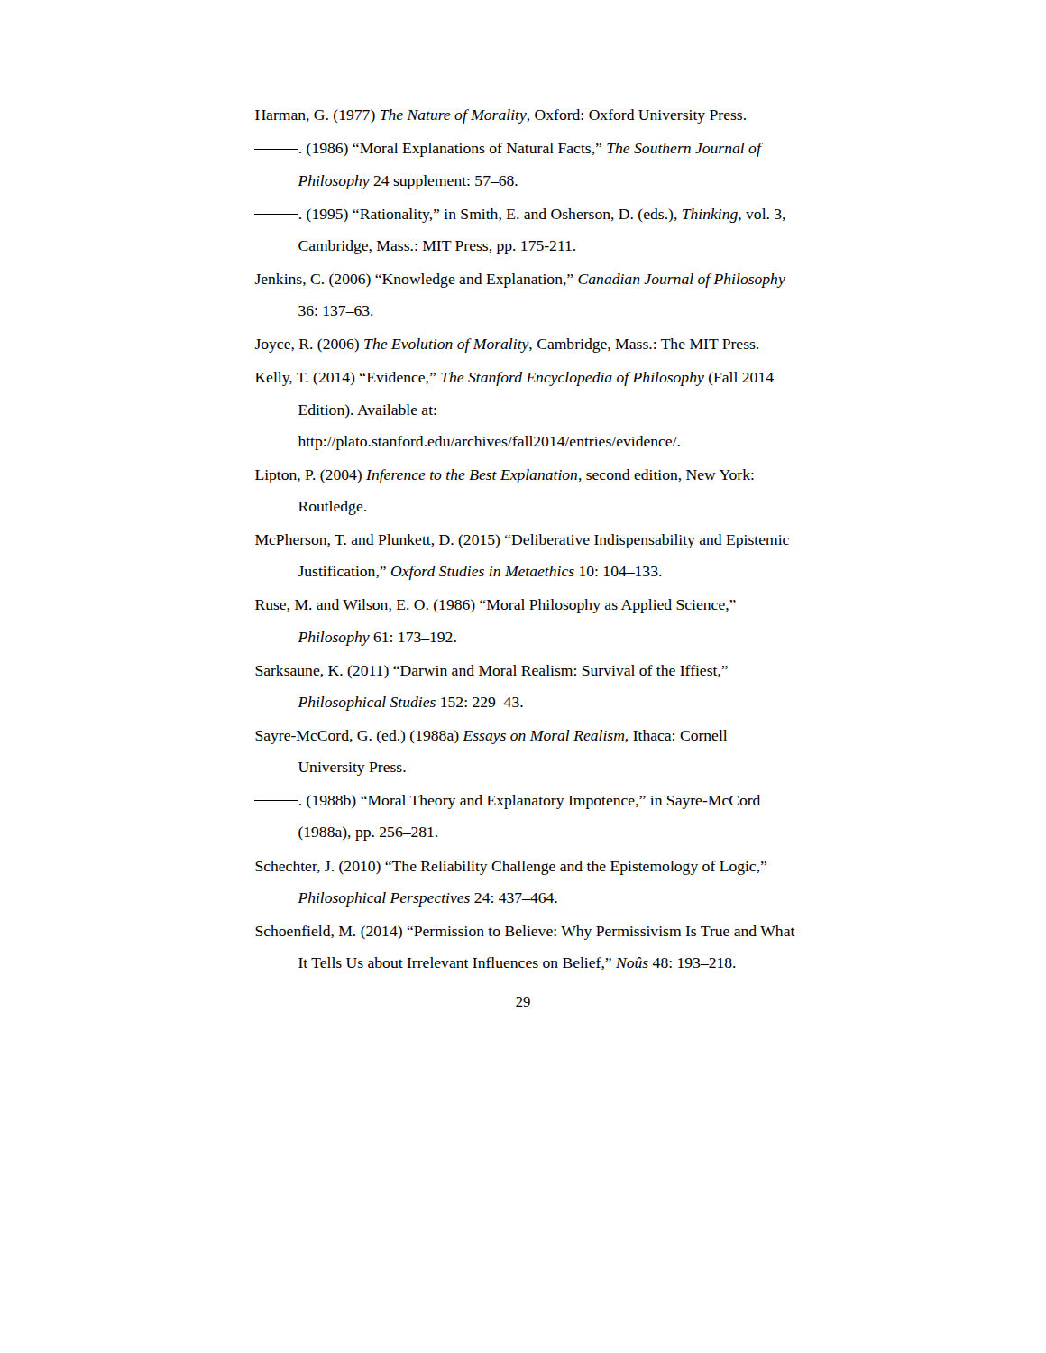Harman, G. (1977) The Nature of Morality, Oxford: Oxford University Press.
. (1986) “Moral Explanations of Natural Facts,” The Southern Journal of Philosophy 24 supplement: 57–68.
. (1995) “Rationality,” in Smith, E. and Osherson, D. (eds.), Thinking, vol. 3, Cambridge, Mass.: MIT Press, pp. 175-211.
Jenkins, C. (2006) “Knowledge and Explanation,” Canadian Journal of Philosophy 36: 137–63.
Joyce, R. (2006) The Evolution of Morality, Cambridge, Mass.: The MIT Press.
Kelly, T. (2014) “Evidence,” The Stanford Encyclopedia of Philosophy (Fall 2014 Edition). Available at: http://plato.stanford.edu/archives/fall2014/entries/evidence/.
Lipton, P. (2004) Inference to the Best Explanation, second edition, New York: Routledge.
McPherson, T. and Plunkett, D. (2015) “Deliberative Indispensability and Epistemic Justification,” Oxford Studies in Metaethics 10: 104–133.
Ruse, M. and Wilson, E. O. (1986) “Moral Philosophy as Applied Science,” Philosophy 61: 173–192.
Sarksaune, K. (2011) “Darwin and Moral Realism: Survival of the Iffiest,” Philosophical Studies 152: 229–43.
Sayre-McCord, G. (ed.) (1988a) Essays on Moral Realism, Ithaca: Cornell University Press.
. (1988b) “Moral Theory and Explanatory Impotence,” in Sayre-McCord (1988a), pp. 256–281.
Schechter, J. (2010) “The Reliability Challenge and the Epistemology of Logic,” Philosophical Perspectives 24: 437–464.
Schoenfield, M. (2014) “Permission to Believe: Why Permissivism Is True and What It Tells Us about Irrelevant Influences on Belief,” Noûs 48: 193–218.
29